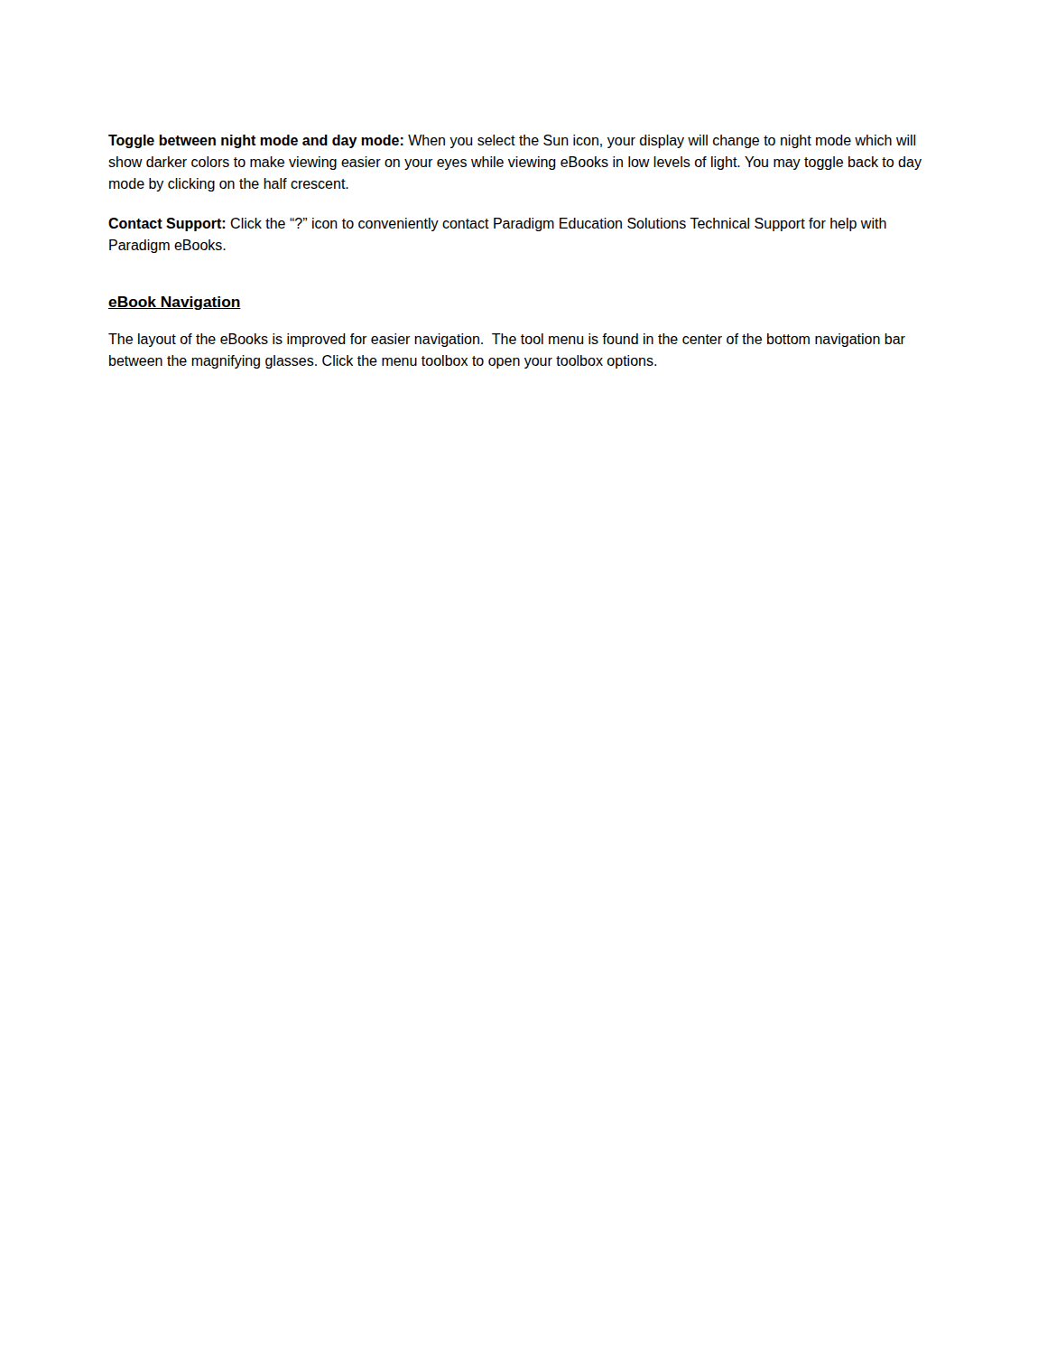Toggle between night mode and day mode: When you select the Sun icon, your display will change to night mode which will show darker colors to make viewing easier on your eyes while viewing eBooks in low levels of light. You may toggle back to day mode by clicking on the half crescent.
Contact Support: Click the “?” icon to conveniently contact Paradigm Education Solutions Technical Support for help with Paradigm eBooks.
eBook Navigation
The layout of the eBooks is improved for easier navigation. The tool menu is found in the center of the bottom navigation bar between the magnifying glasses. Click the menu toolbox to open your toolbox options.